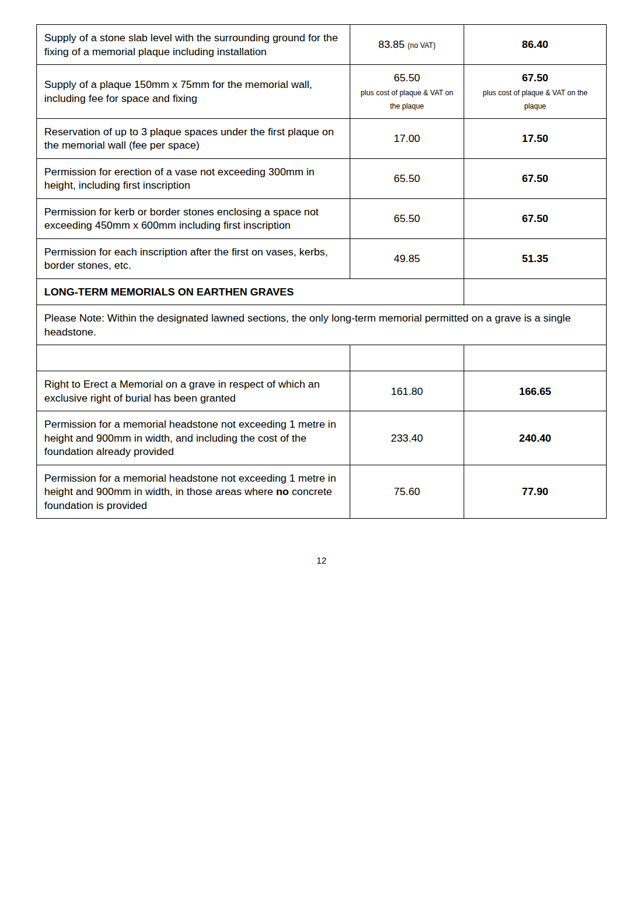| Supply of a stone slab level with the surrounding ground for the fixing of a memorial plaque including installation | 83.85 (no VAT) | 86.40 |
| Supply of a plaque 150mm x 75mm for the memorial wall, including fee for space and fixing | 65.50 plus cost of plaque & VAT on the plaque | 67.50 plus cost of plaque & VAT on the plaque |
| Reservation of up to 3 plaque spaces under the first plaque on the memorial wall (fee per space) | 17.00 | 17.50 |
| Permission for erection of a vase not exceeding 300mm in height, including first inscription | 65.50 | 67.50 |
| Permission for kerb or border stones enclosing a space not exceeding 450mm x 600mm including first inscription | 65.50 | 67.50 |
| Permission for each inscription after the first on vases, kerbs, border stones, etc. | 49.85 | 51.35 |
| LONG-TERM MEMORIALS ON EARTHEN GRAVES | |
| Please Note: Within the designated lawned sections, the only long-term memorial permitted on a grave is a single headstone. |
| Right to Erect a Memorial on a grave in respect of which an exclusive right of burial has been granted | 161.80 | 166.65 |
| Permission for a memorial headstone not exceeding 1 metre in height and 900mm in width, and including the cost of the foundation already provided | 233.40 | 240.40 |
| Permission for a memorial headstone not exceeding 1 metre in height and 900mm in width, in those areas where no concrete foundation is provided | 75.60 | 77.90 |
12